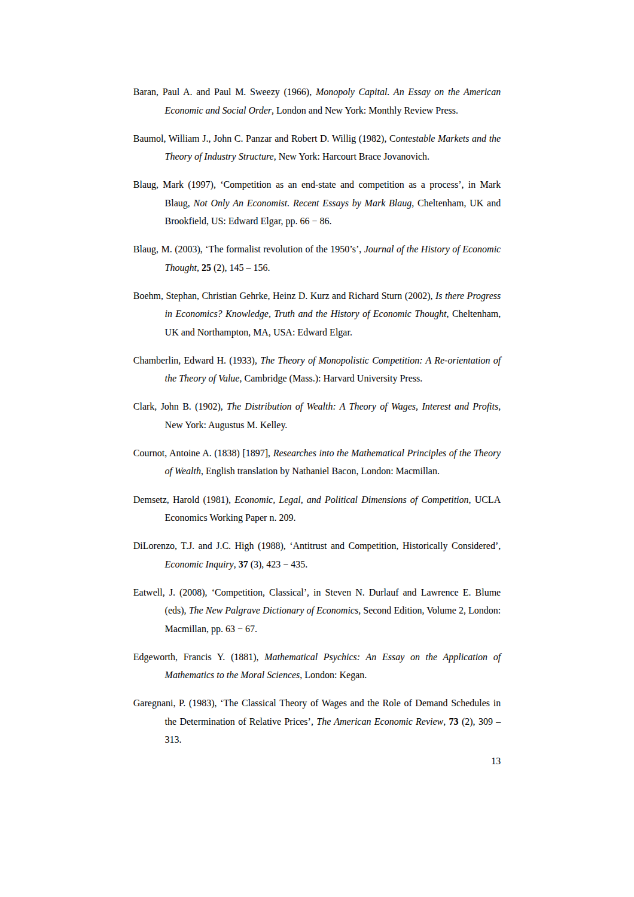Baran, Paul A. and Paul M. Sweezy (1966), Monopoly Capital. An Essay on the American Economic and Social Order, London and New York: Monthly Review Press.
Baumol, William J., John C. Panzar and Robert D. Willig (1982), Contestable Markets and the Theory of Industry Structure, New York: Harcourt Brace Jovanovich.
Blaug, Mark (1997), ‘Competition as an end-state and competition as a process’, in Mark Blaug, Not Only An Economist. Recent Essays by Mark Blaug, Cheltenham, UK and Brookfield, US: Edward Elgar, pp. 66 − 86.
Blaug, M. (2003), ‘The formalist revolution of the 1950’s’, Journal of the History of Economic Thought, 25 (2), 145 – 156.
Boehm, Stephan, Christian Gehrke, Heinz D. Kurz and Richard Sturn (2002), Is there Progress in Economics? Knowledge, Truth and the History of Economic Thought, Cheltenham, UK and Northampton, MA, USA: Edward Elgar.
Chamberlin, Edward H. (1933), The Theory of Monopolistic Competition: A Re-orientation of the Theory of Value, Cambridge (Mass.): Harvard University Press.
Clark, John B. (1902), The Distribution of Wealth: A Theory of Wages, Interest and Profits, New York: Augustus M. Kelley.
Cournot, Antoine A. (1838) [1897], Researches into the Mathematical Principles of the Theory of Wealth, English translation by Nathaniel Bacon, London: Macmillan.
Demsetz, Harold (1981), Economic, Legal, and Political Dimensions of Competition, UCLA Economics Working Paper n. 209.
DiLorenzo, T.J. and J.C. High (1988), ‘Antitrust and Competition, Historically Considered’, Economic Inquiry, 37 (3), 423 − 435.
Eatwell, J. (2008), ‘Competition, Classical’, in Steven N. Durlauf and Lawrence E. Blume (eds), The New Palgrave Dictionary of Economics, Second Edition, Volume 2, London: Macmillan, pp. 63 − 67.
Edgeworth, Francis Y. (1881), Mathematical Psychics: An Essay on the Application of Mathematics to the Moral Sciences, London: Kegan.
Garegnani, P. (1983), ‘The Classical Theory of Wages and the Role of Demand Schedules in the Determination of Relative Prices’, The American Economic Review, 73 (2), 309 – 313.
13